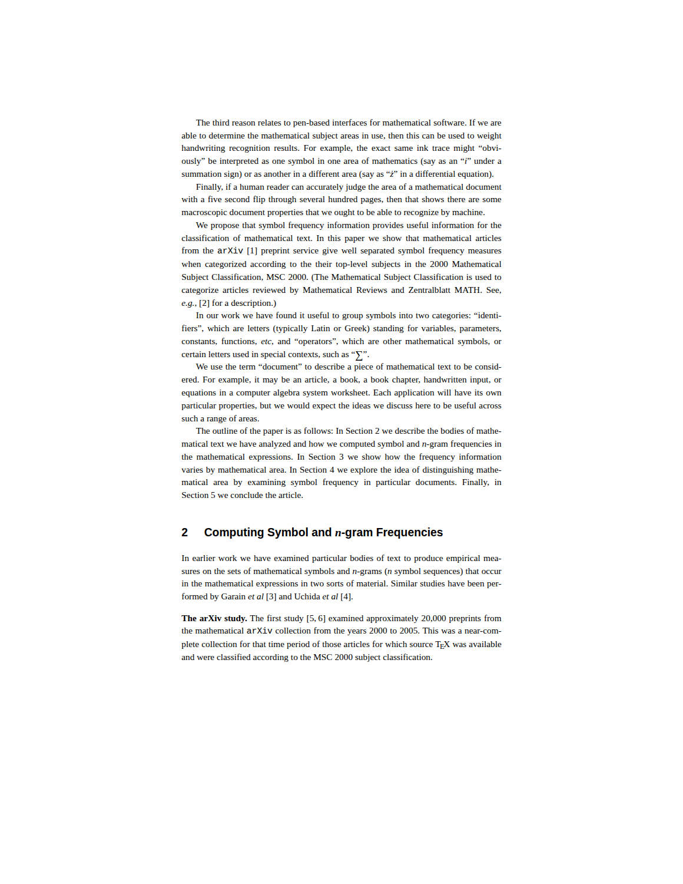The third reason relates to pen-based interfaces for mathematical software. If we are able to determine the mathematical subject areas in use, then this can be used to weight handwriting recognition results. For example, the exact same ink trace might “obviously” be interpreted as one symbol in one area of mathematics (say as an “i” under a summation sign) or as another in a different area (say as “ż” in a differential equation).
Finally, if a human reader can accurately judge the area of a mathematical document with a five second flip through several hundred pages, then that shows there are some macroscopic document properties that we ought to be able to recognize by machine.
We propose that symbol frequency information provides useful information for the classification of mathematical text. In this paper we show that mathematical articles from the arXiv [1] preprint service give well separated symbol frequency measures when categorized according to the their top-level subjects in the 2000 Mathematical Subject Classification, MSC 2000. (The Mathematical Subject Classification is used to categorize articles reviewed by Mathematical Reviews and Zentralblatt MATH. See, e.g., [2] for a description.)
In our work we have found it useful to group symbols into two categories: “identifiers”, which are letters (typically Latin or Greek) standing for variables, parameters, constants, functions, etc, and “operators”, which are other mathematical symbols, or certain letters used in special contexts, such as “∑”.
We use the term “document” to describe a piece of mathematical text to be considered. For example, it may be an article, a book, a book chapter, handwritten input, or equations in a computer algebra system worksheet. Each application will have its own particular properties, but we would expect the ideas we discuss here to be useful across such a range of areas.
The outline of the paper is as follows: In Section 2 we describe the bodies of mathematical text we have analyzed and how we computed symbol and n-gram frequencies in the mathematical expressions. In Section 3 we show how the frequency information varies by mathematical area. In Section 4 we explore the idea of distinguishing mathematical area by examining symbol frequency in particular documents. Finally, in Section 5 we conclude the article.
2 Computing Symbol and n-gram Frequencies
In earlier work we have examined particular bodies of text to produce empirical measures on the sets of mathematical symbols and n-grams (n symbol sequences) that occur in the mathematical expressions in two sorts of material. Similar studies have been performed by Garain et al [3] and Uchida et al [4].
The arXiv study. The first study [5, 6] examined approximately 20,000 preprints from the mathematical arXiv collection from the years 2000 to 2005. This was a near-complete collection for that time period of those articles for which source Te X was available and were classified according to the MSC 2000 subject classification.